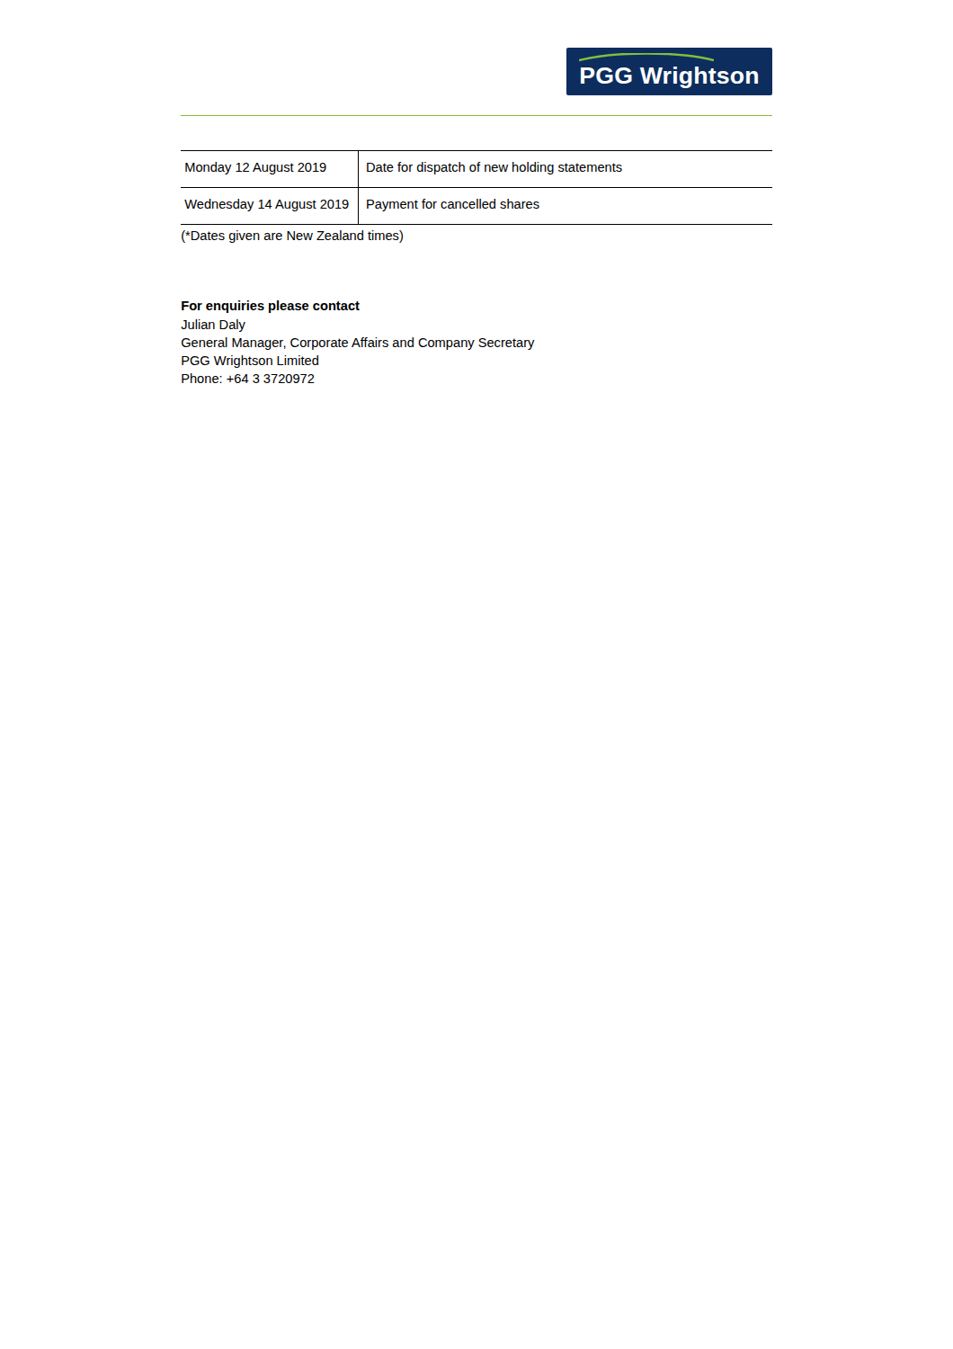PGG Wrightson
| Monday 12 August 2019 | Date for dispatch of new holding statements |
| Wednesday 14 August 2019 | Payment for cancelled shares |
(*Dates given are New Zealand times)
For enquiries please contact Julian Daly
General Manager, Corporate Affairs and Company Secretary
PGG Wrightson Limited
Phone: +64 3 3720972